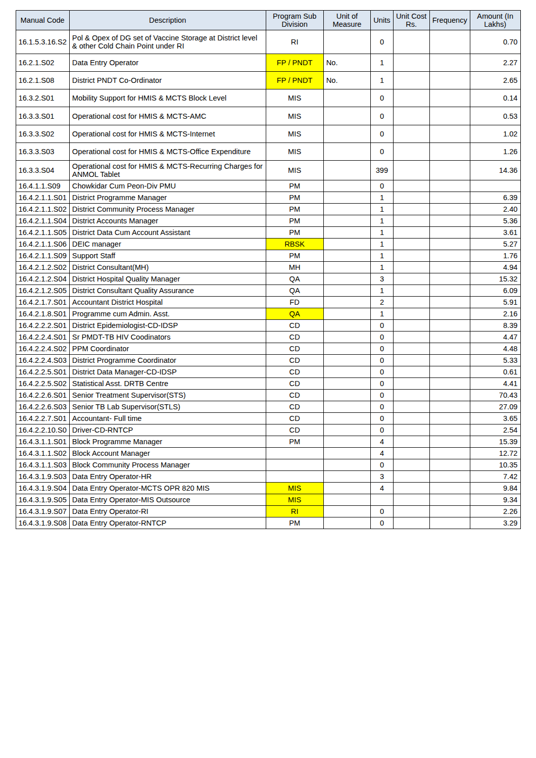| Manual Code | Description | Program Sub Division | Unit of Measure | Units | Unit Cost Rs. | Frequency | Amount (In Lakhs) |
| --- | --- | --- | --- | --- | --- | --- | --- |
| 16.1.5.3.16.S2 | Pol & Opex of DG set of Vaccine Storage at District level & other Cold Chain Point under RI | RI | | 0 | | | 0.70 |
| 16.2.1.S02 | Data Entry Operator | FP / PNDT | No. | 1 | | | 2.27 |
| 16.2.1.S08 | District PNDT Co-Ordinator | FP / PNDT | No. | 1 | | | 2.65 |
| 16.3.2.S01 | Mobility Support for HMIS & MCTS Block Level | MIS | | 0 | | | 0.14 |
| 16.3.3.S01 | Operational cost for HMIS & MCTS-AMC | MIS | | 0 | | | 0.53 |
| 16.3.3.S02 | Operational cost for HMIS & MCTS-Internet | MIS | | 0 | | | 1.02 |
| 16.3.3.S03 | Operational cost for HMIS & MCTS-Office Expenditure | MIS | | 0 | | | 1.26 |
| 16.3.3.S04 | Operational cost for HMIS & MCTS-Recurring Charges for ANMOL Tablet | MIS | | 399 | | | 14.36 |
| 16.4.1.1.S09 | Chowkidar Cum Peon-Div PMU | PM | | 0 | | | |
| 16.4.2.1.1.S01 | District Programme Manager | PM | | 1 | | | 6.39 |
| 16.4.2.1.1.S02 | District Community Process Manager | PM | | 1 | | | 2.40 |
| 16.4.2.1.1.S04 | District Accounts Manager | PM | | 1 | | | 5.36 |
| 16.4.2.1.1.S05 | District Data Cum Account Assistant | PM | | 1 | | | 3.61 |
| 16.4.2.1.1.S06 | DEIC manager | RBSK | | 1 | | | 5.27 |
| 16.4.2.1.1.S09 | Support Staff | PM | | 1 | | | 1.76 |
| 16.4.2.1.2.S02 | District Consultant(MH) | MH | | 1 | | | 4.94 |
| 16.4.2.1.2.S04 | District Hospital Quality Manager | QA | | 3 | | | 15.32 |
| 16.4.2.1.2.S05 | District Consultant Quality Assurance | QA | | 1 | | | 6.09 |
| 16.4.2.1.7.S01 | Accountant District Hospital | FD | | 2 | | | 5.91 |
| 16.4.2.1.8.S01 | Programme cum Admin. Asst. | QA | | 1 | | | 2.16 |
| 16.4.2.2.2.S01 | District Epidemiologist-CD-IDSP | CD | | 0 | | | 8.39 |
| 16.4.2.2.4.S01 | Sr PMDT-TB HIV Coodinators | CD | | 0 | | | 4.47 |
| 16.4.2.2.4.S02 | PPM Coordinator | CD | | 0 | | | 4.48 |
| 16.4.2.2.4.S03 | District Programme Coordinator | CD | | 0 | | | 5.33 |
| 16.4.2.2.5.S01 | District Data Manager-CD-IDSP | CD | | 0 | | | 0.61 |
| 16.4.2.2.5.S02 | Statistical Asst. DRTB Centre | CD | | 0 | | | 4.41 |
| 16.4.2.2.6.S01 | Senior Treatment Supervisor(STS) | CD | | 0 | | | 70.43 |
| 16.4.2.2.6.S03 | Senior TB Lab Supervisor(STLS) | CD | | 0 | | | 27.09 |
| 16.4.2.2.7.S01 | Accountant- Full time | CD | | 0 | | | 3.65 |
| 16.4.2.2.10.S0 | Driver-CD-RNTCP | CD | | 0 | | | 2.54 |
| 16.4.3.1.1.S01 | Block Programme Manager | PM | | 4 | | | 15.39 |
| 16.4.3.1.1.S02 | Block Account Manager | | | 4 | | | 12.72 |
| 16.4.3.1.1.S03 | Block Community Process Manager | | | 0 | | | 10.35 |
| 16.4.3.1.9.S03 | Data Entry Operator-HR | | | 3 | | | 7.42 |
| 16.4.3.1.9.S04 | Data Entry Operator-MCTS OPR 820 MIS | MIS | | 4 | | | 9.84 |
| 16.4.3.1.9.S05 | Data Entry Operator-MIS Outsource | MIS | | | | | 9.34 |
| 16.4.3.1.9.S07 | Data Entry Operator-RI | RI | | 0 | | | 2.26 |
| 16.4.3.1.9.S08 | Data Entry Operator-RNTCP | PM | | 0 | | | 3.29 |